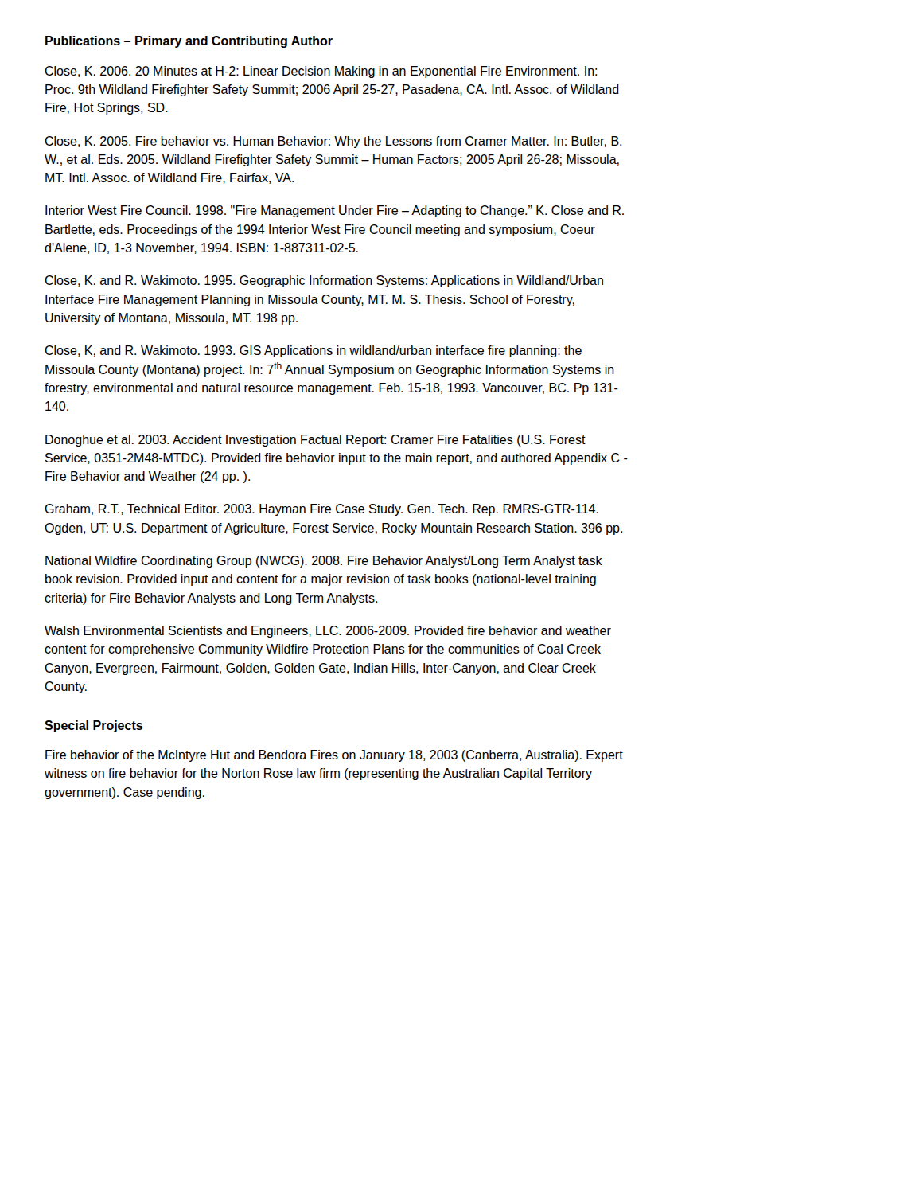Publications – Primary and Contributing Author
Close, K. 2006. 20 Minutes at H-2: Linear Decision Making in an Exponential Fire Environment. In: Proc. 9th Wildland Firefighter Safety Summit; 2006 April 25-27, Pasadena, CA. Intl. Assoc. of Wildland Fire, Hot Springs, SD.
Close, K. 2005. Fire behavior vs. Human Behavior: Why the Lessons from Cramer Matter. In: Butler, B. W., et al. Eds. 2005. Wildland Firefighter Safety Summit – Human Factors; 2005 April 26-28; Missoula, MT. Intl. Assoc. of Wildland Fire, Fairfax, VA.
Interior West Fire Council. 1998. "Fire Management Under Fire – Adapting to Change.” K. Close and R. Bartlette, eds. Proceedings of the 1994 Interior West Fire Council meeting and symposium, Coeur d'Alene, ID, 1-3 November, 1994. ISBN: 1-887311-02-5.
Close, K. and R. Wakimoto. 1995. Geographic Information Systems: Applications in Wildland/Urban Interface Fire Management Planning in Missoula County, MT. M. S. Thesis. School of Forestry, University of Montana, Missoula, MT. 198 pp.
Close, K, and R. Wakimoto. 1993. GIS Applications in wildland/urban interface fire planning: the Missoula County (Montana) project. In: 7th Annual Symposium on Geographic Information Systems in forestry, environmental and natural resource management. Feb. 15-18, 1993. Vancouver, BC. Pp 131-140.
Donoghue et al. 2003. Accident Investigation Factual Report: Cramer Fire Fatalities (U.S. Forest Service, 0351-2M48-MTDC). Provided fire behavior input to the main report, and authored Appendix C - Fire Behavior and Weather (24 pp. ).
Graham, R.T., Technical Editor. 2003. Hayman Fire Case Study. Gen. Tech. Rep. RMRS-GTR-114. Ogden, UT: U.S. Department of Agriculture, Forest Service, Rocky Mountain Research Station. 396 pp.
National Wildfire Coordinating Group (NWCG). 2008. Fire Behavior Analyst/Long Term Analyst task book revision. Provided input and content for a major revision of task books (national-level training criteria) for Fire Behavior Analysts and Long Term Analysts.
Walsh Environmental Scientists and Engineers, LLC. 2006-2009. Provided fire behavior and weather content for comprehensive Community Wildfire Protection Plans for the communities of Coal Creek Canyon, Evergreen, Fairmount, Golden, Golden Gate, Indian Hills, Inter-Canyon, and Clear Creek County.
Special Projects
Fire behavior of the McIntyre Hut and Bendora Fires on January 18, 2003 (Canberra, Australia). Expert witness on fire behavior for the Norton Rose law firm (representing the Australian Capital Territory government). Case pending.